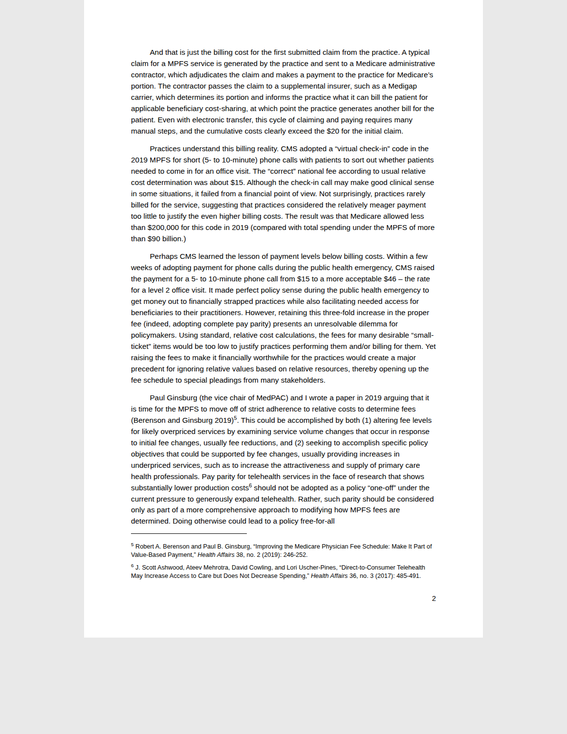And that is just the billing cost for the first submitted claim from the practice. A typical claim for a MPFS service is generated by the practice and sent to a Medicare administrative contractor, which adjudicates the claim and makes a payment to the practice for Medicare’s portion. The contractor passes the claim to a supplemental insurer, such as a Medigap carrier, which determines its portion and informs the practice what it can bill the patient for applicable beneficiary cost-sharing, at which point the practice generates another bill for the patient. Even with electronic transfer, this cycle of claiming and paying requires many manual steps, and the cumulative costs clearly exceed the $20 for the initial claim.
Practices understand this billing reality. CMS adopted a “virtual check-in” code in the 2019 MPFS for short (5- to 10-minute) phone calls with patients to sort out whether patients needed to come in for an office visit. The “correct” national fee according to usual relative cost determination was about $15. Although the check-in call may make good clinical sense in some situations, it failed from a financial point of view. Not surprisingly, practices rarely billed for the service, suggesting that practices considered the relatively meager payment too little to justify the even higher billing costs. The result was that Medicare allowed less than $200,000 for this code in 2019 (compared with total spending under the MPFS of more than $90 billion.)
Perhaps CMS learned the lesson of payment levels below billing costs. Within a few weeks of adopting payment for phone calls during the public health emergency, CMS raised the payment for a 5- to 10-minute phone call from $15 to a more acceptable $46 – the rate for a level 2 office visit. It made perfect policy sense during the public health emergency to get money out to financially strapped practices while also facilitating needed access for beneficiaries to their practitioners. However, retaining this three-fold increase in the proper fee (indeed, adopting complete pay parity) presents an unresolvable dilemma for policymakers. Using standard, relative cost calculations, the fees for many desirable “small-ticket” items would be too low to justify practices performing them and/or billing for them. Yet raising the fees to make it financially worthwhile for the practices would create a major precedent for ignoring relative values based on relative resources, thereby opening up the fee schedule to special pleadings from many stakeholders.
Paul Ginsburg (the vice chair of MedPAC) and I wrote a paper in 2019 arguing that it is time for the MPFS to move off of strict adherence to relative costs to determine fees (Berenson and Ginsburg 2019)5. This could be accomplished by both (1) altering fee levels for likely overpriced services by examining service volume changes that occur in response to initial fee changes, usually fee reductions, and (2) seeking to accomplish specific policy objectives that could be supported by fee changes, usually providing increases in underpriced services, such as to increase the attractiveness and supply of primary care health professionals. Pay parity for telehealth services in the face of research that shows substantially lower production costs6 should not be adopted as a policy “one-off” under the current pressure to generously expand telehealth. Rather, such parity should be considered only as part of a more comprehensive approach to modifying how MPFS fees are determined. Doing otherwise could lead to a policy free-for-all
5 Robert A. Berenson and Paul B. Ginsburg, “Improving the Medicare Physician Fee Schedule: Make It Part of Value-Based Payment,” Health Affairs 38, no. 2 (2019): 246-252.
6 J. Scott Ashwood, Ateev Mehrotra, David Cowling, and Lori Uscher-Pines, “Direct-to-Consumer Telehealth May Increase Access to Care but Does Not Decrease Spending,” Health Affairs 36, no. 3 (2017): 485-491.
2